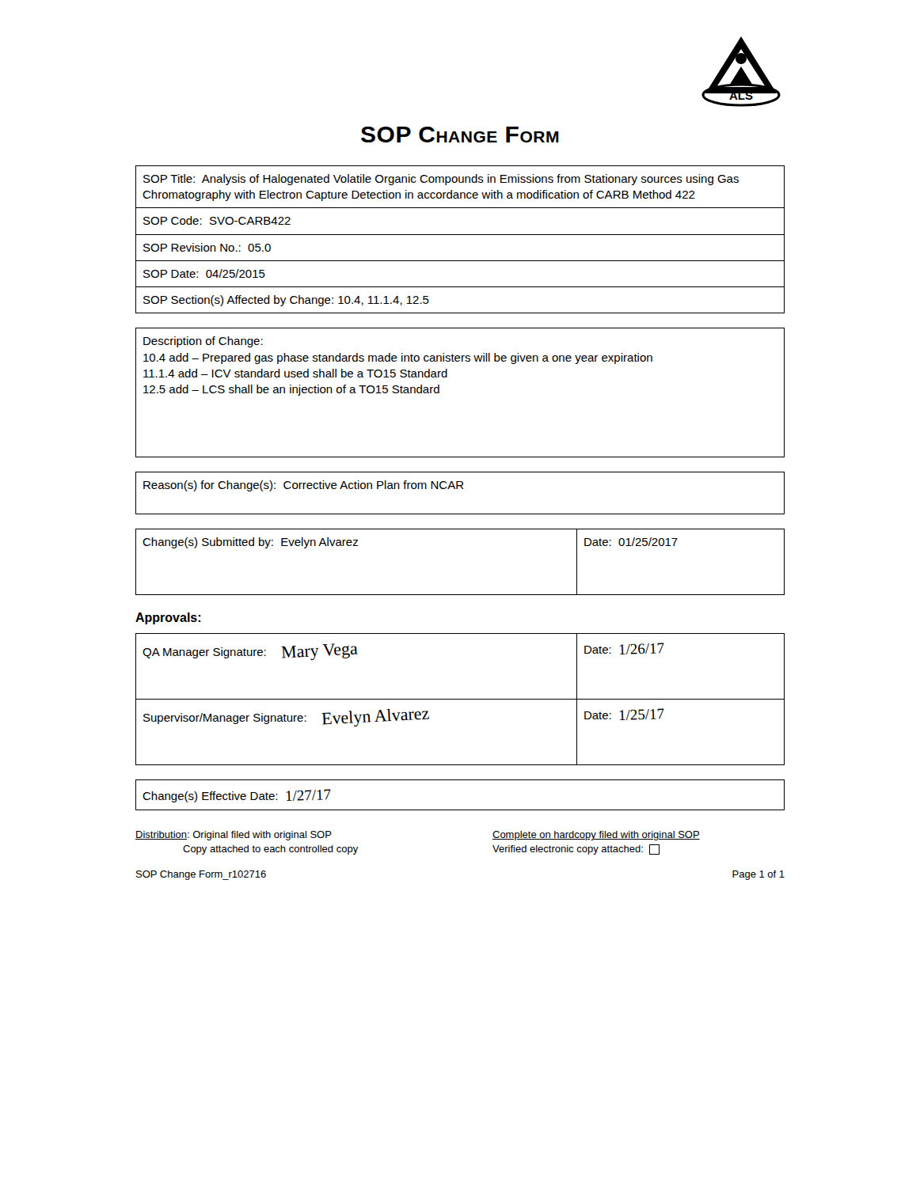ALS
SOP Change Form
| SOP Title: Analysis of Halogenated Volatile Organic Compounds in Emissions from Stationary sources using Gas Chromatography with Electron Capture Detection in accordance with a modification of CARB Method 422 |
| SOP Code: SVO-CARB422 |
| SOP Revision No.: 05.0 |
| SOP Date: 04/25/2015 |
| SOP Section(s) Affected by Change: 10.4, 11.1.4, 12.5 |
| Description of Change: 10.4 add – Prepared gas phase standards made into canisters will be given a one year expiration 11.1.4 add – ICV standard used shall be a TO15 Standard 12.5 add – LCS shall be an injection of a TO15 Standard |
| Reason(s) for Change(s): Corrective Action Plan from NCAR |
| Change(s) Submitted by: Evelyn Alvarez | Date: 01/25/2017 |
Approvals:
| QA Manager Signature: Mary Vega | Date: 1/26/17 |
| Supervisor/Manager Signature: Evelyn Alvarez | Date: 1/25/17 |
| Change(s) Effective Date: 1/27/17 |
Distribution: Original filed with original SOP
Copy attached to each controlled copy
Complete on hardcopy filed with original SOP
Verified electronic copy attached:
SOP Change Form_r102716
Page 1 of 1